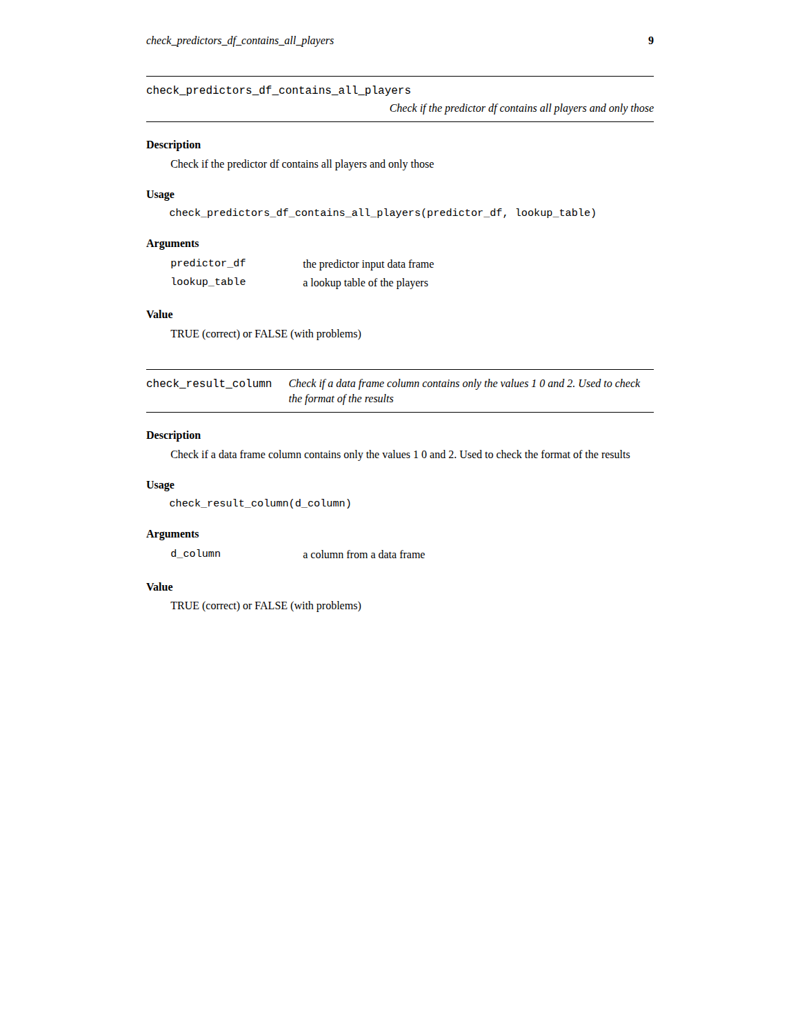check_predictors_df_contains_all_players 9
check_predictors_df_contains_all_players Check if the predictor df contains all players and only those
Description
Check if the predictor df contains all players and only those
Usage
check_predictors_df_contains_all_players(predictor_df, lookup_table)
Arguments
predictor_df
the predictor input data frame
lookup_table
a lookup table of the players
Value
TRUE (correct) or FALSE (with problems)
check_result_column Check if a data frame column contains only the values 1 0 and 2. Used to check the format of the results
Description
Check if a data frame column contains only the values 1 0 and 2. Used to check the format of the results
Usage
check_result_column(d_column)
Arguments
d_column
a column from a data frame
Value
TRUE (correct) or FALSE (with problems)